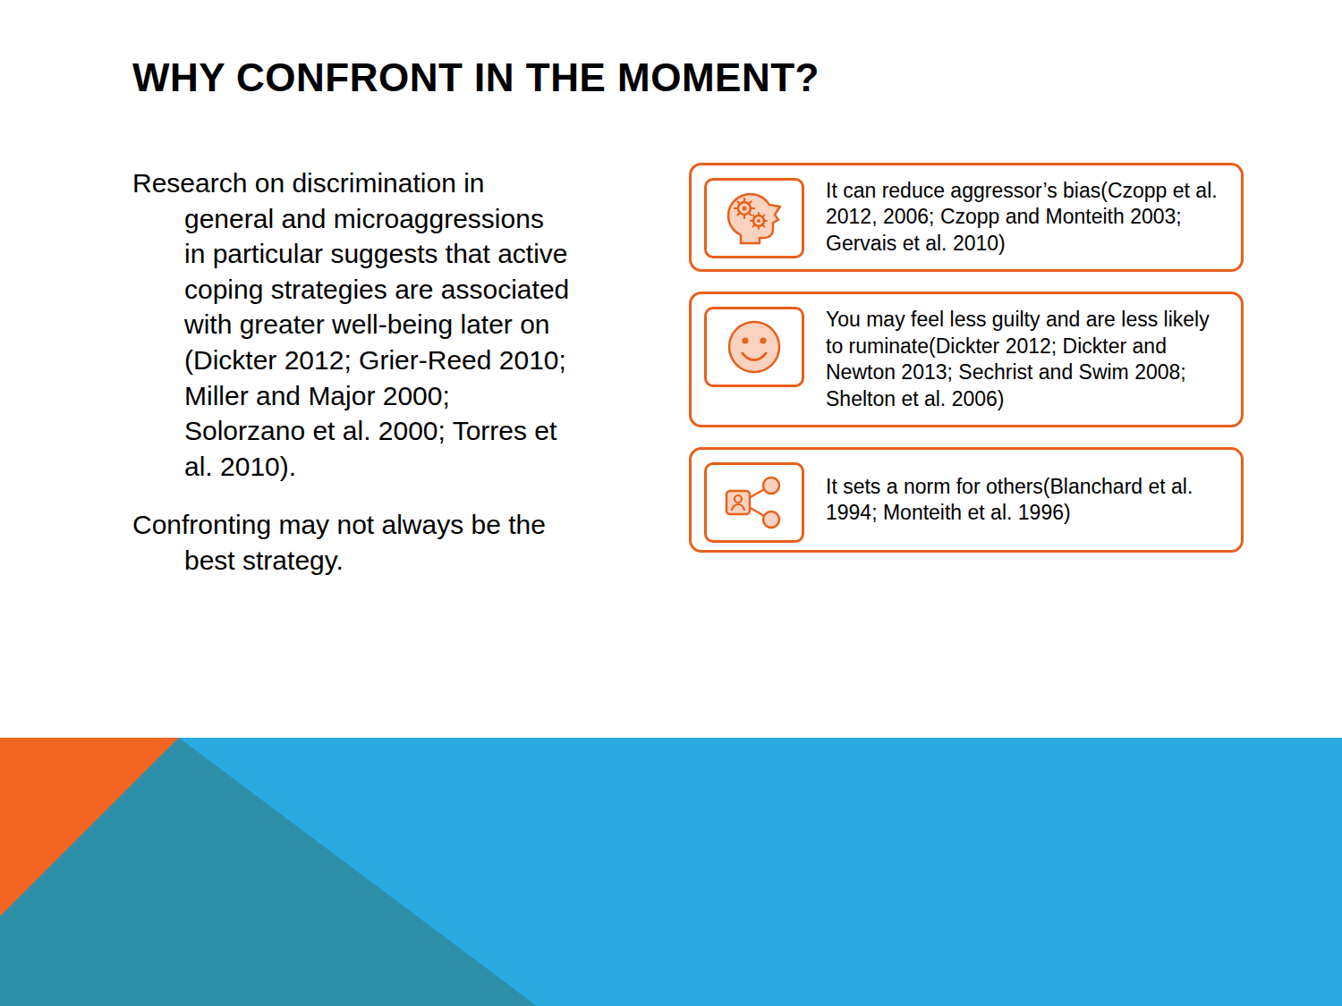Why confront in the moment?
Research on discrimination in general and microaggressions in particular suggests that active coping strategies are associated with greater well-being later on (Dickter 2012; Grier-Reed 2010; Miller and Major 2000; Solorzano et al. 2000; Torres et al. 2010).
Confronting may not always be the best strategy.
It can reduce aggressor’s bias(Czopp et al. 2012, 2006; Czopp and Monteith 2003; Gervais et al. 2010)
You may feel less guilty and are less likely to ruminate(Dickter 2012; Dickter and Newton 2013; Sechrist and Swim 2008; Shelton et al. 2006)
It sets a norm for others(Blanchard et al. 1994; Monteith et al. 1996)